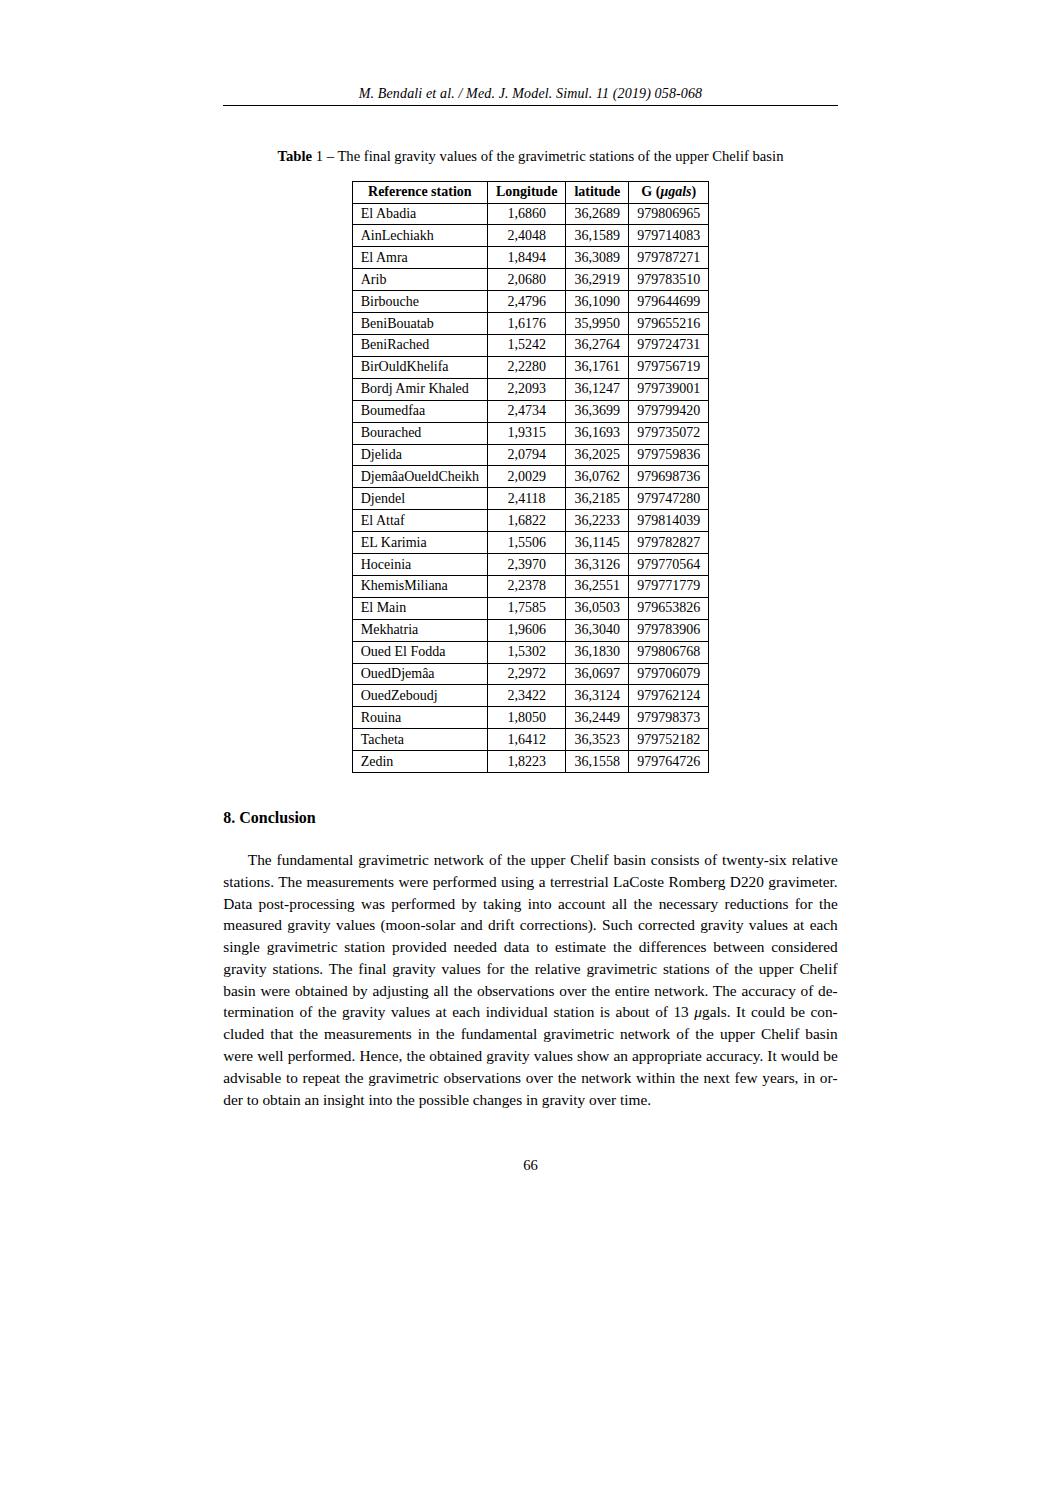M. Bendali et al. / Med. J. Model. Simul. 11 (2019) 058-068
Table 1 – The final gravity values of the gravimetric stations of the upper Chelif basin
| Reference station | Longitude | latitude | G ( μgals ) |
| --- | --- | --- | --- |
| El Abadia | 1,6860 | 36,2689 | 979806965 |
| AinLechiakh | 2,4048 | 36,1589 | 979714083 |
| El Amra | 1,8494 | 36,3089 | 979787271 |
| Arib | 2,0680 | 36,2919 | 979783510 |
| Birbouche | 2,4796 | 36,1090 | 979644699 |
| BeniBouatab | 1,6176 | 35,9950 | 979655216 |
| BeniRached | 1,5242 | 36,2764 | 979724731 |
| BirOuldKhelifa | 2,2280 | 36,1761 | 979756719 |
| Bordj Amir Khaled | 2,2093 | 36,1247 | 979739001 |
| Boumedfaa | 2,4734 | 36,3699 | 979799420 |
| Bourached | 1,9315 | 36,1693 | 979735072 |
| Djelida | 2,0794 | 36,2025 | 979759836 |
| DjemâaOueldCheikh | 2,0029 | 36,0762 | 979698736 |
| Djendel | 2,4118 | 36,2185 | 979747280 |
| El Attaf | 1,6822 | 36,2233 | 979814039 |
| EL Karimia | 1,5506 | 36,1145 | 979782827 |
| Hoceinia | 2,3970 | 36,3126 | 979770564 |
| KhemisMiliana | 2,2378 | 36,2551 | 979771779 |
| El Main | 1,7585 | 36,0503 | 979653826 |
| Mekhatria | 1,9606 | 36,3040 | 979783906 |
| Oued El Fodda | 1,5302 | 36,1830 | 979806768 |
| OuedDjemâa | 2,2972 | 36,0697 | 979706079 |
| OuedZeboudj | 2,3422 | 36,3124 | 979762124 |
| Rouina | 1,8050 | 36,2449 | 979798373 |
| Tacheta | 1,6412 | 36,3523 | 979752182 |
| Zedin | 1,8223 | 36,1558 | 979764726 |
8. Conclusion
The fundamental gravimetric network of the upper Chelif basin consists of twenty-six relative stations. The measurements were performed using a terrestrial LaCoste Romberg D220 gravimeter. Data post-processing was performed by taking into account all the necessary reductions for the measured gravity values (moon-solar and drift corrections). Such corrected gravity values at each single gravimetric station provided needed data to estimate the differences between considered gravity stations. The final gravity values for the relative gravimetric stations of the upper Chelif basin were obtained by adjusting all the observations over the entire network. The accuracy of determination of the gravity values at each individual station is about of 13 μgals. It could be concluded that the measurements in the fundamental gravimetric network of the upper Chelif basin were well performed. Hence, the obtained gravity values show an appropriate accuracy. It would be advisable to repeat the gravimetric observations over the network within the next few years, in order to obtain an insight into the possible changes in gravity over time.
66